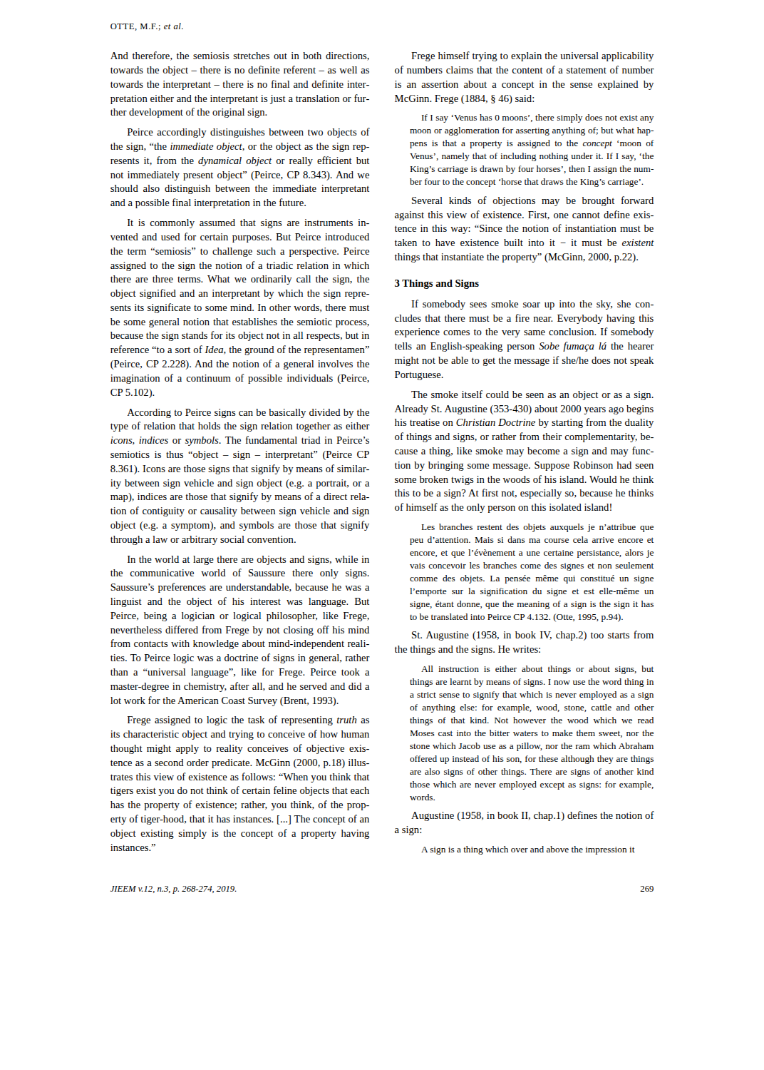OTTE, M.F.; et al.
And therefore, the semiosis stretches out in both directions, towards the object – there is no definite referent – as well as towards the interpretant – there is no final and definite interpretation either and the interpretant is just a translation or further development of the original sign.
Peirce accordingly distinguishes between two objects of the sign, “the immediate object, or the object as the sign represents it, from the dynamical object or really efficient but not immediately present object” (Peirce, CP 8.343). And we should also distinguish between the immediate interpretant and a possible final interpretation in the future.
It is commonly assumed that signs are instruments invented and used for certain purposes. But Peirce introduced the term “semiosis” to challenge such a perspective. Peirce assigned to the sign the notion of a triadic relation in which there are three terms. What we ordinarily call the sign, the object signified and an interpretant by which the sign represents its significate to some mind. In other words, there must be some general notion that establishes the semiotic process, because the sign stands for its object not in all respects, but in reference “to a sort of Idea, the ground of the representamen” (Peirce, CP 2.228). And the notion of a general involves the imagination of a continuum of possible individuals (Peirce, CP 5.102).
According to Peirce signs can be basically divided by the type of relation that holds the sign relation together as either icons, indices or symbols. The fundamental triad in Peirce’s semiotics is thus “object – sign – interpretant” (Peirce CP 8.361). Icons are those signs that signify by means of similarity between sign vehicle and sign object (e.g. a portrait, or a map), indices are those that signify by means of a direct relation of contiguity or causality between sign vehicle and sign object (e.g. a symptom), and symbols are those that signify through a law or arbitrary social convention.
In the world at large there are objects and signs, while in the communicative world of Saussure there only signs. Saussure’s preferences are understandable, because he was a linguist and the object of his interest was language. But Peirce, being a logician or logical philosopher, like Frege, nevertheless differed from Frege by not closing off his mind from contacts with knowledge about mind-independent realities. To Peirce logic was a doctrine of signs in general, rather than a “universal language”, like for Frege. Peirce took a master-degree in chemistry, after all, and he served and did a lot work for the American Coast Survey (Brent, 1993).
Frege assigned to logic the task of representing truth as its characteristic object and trying to conceive of how human thought might apply to reality conceives of objective existence as a second order predicate. McGinn (2000, p.18) illustrates this view of existence as follows: “When you think that tigers exist you do not think of certain feline objects that each has the property of existence; rather, you think, of the property of tiger-hood, that it has instances. [...] The concept of an object existing simply is the concept of a property having instances.”
Frege himself trying to explain the universal applicability of numbers claims that the content of a statement of number is an assertion about a concept in the sense explained by McGinn. Frege (1884, § 46) said:
If I say ‘Venus has 0 moons’, there simply does not exist any moon or agglomeration for asserting anything of; but what happens is that a property is assigned to the concept ‘moon of Venus’, namely that of including nothing under it. If I say, ‘the King’s carriage is drawn by four horses’, then I assign the number four to the concept ‘horse that draws the King’s carriage’.
Several kinds of objections may be brought forward against this view of existence. First, one cannot define existence in this way: “Since the notion of instantiation must be taken to have existence built into it − it must be existent things that instantiate the property” (McGinn, 2000, p.22).
3 Things and Signs
If somebody sees smoke soar up into the sky, she concludes that there must be a fire near. Everybody having this experience comes to the very same conclusion. If somebody tells an English-speaking person Sobe fumaça lá the hearer might not be able to get the message if she/he does not speak Portuguese.
The smoke itself could be seen as an object or as a sign. Already St. Augustine (353-430) about 2000 years ago begins his treatise on Christian Doctrine by starting from the duality of things and signs, or rather from their complementarity, because a thing, like smoke may become a sign and may function by bringing some message. Suppose Robinson had seen some broken twigs in the woods of his island. Would he think this to be a sign? At first not, especially so, because he thinks of himself as the only person on this isolated island!
Les branches restent des objets auxquels je n’attribue que peu d’attention. Mais si dans ma course cela arrive encore et encore, et que l’évènement a une certaine persistance, alors je vais concevoir les branches come des signes et non seulement comme des objets. La pensée même qui constitué un signe l’emporte sur la signification du signe et est elle-même un signe, étant donne, que the meaning of a sign is the sign it has to be translated into Peirce CP 4.132. (Otte, 1995, p.94).
St. Augustine (1958, in book IV, chap.2) too starts from the things and the signs. He writes:
All instruction is either about things or about signs, but things are learnt by means of signs. I now use the word thing in a strict sense to signify that which is never employed as a sign of anything else: for example, wood, stone, cattle and other things of that kind. Not however the wood which we read Moses cast into the bitter waters to make them sweet, nor the stone which Jacob use as a pillow, nor the ram which Abraham offered up instead of his son, for these although they are things are also signs of other things. There are signs of another kind those which are never employed except as signs: for example, words.
Augustine (1958, in book II, chap.1) defines the notion of a sign:
A sign is a thing which over and above the impression it
JIEEM v.12, n.3, p. 268-274, 2019. 269